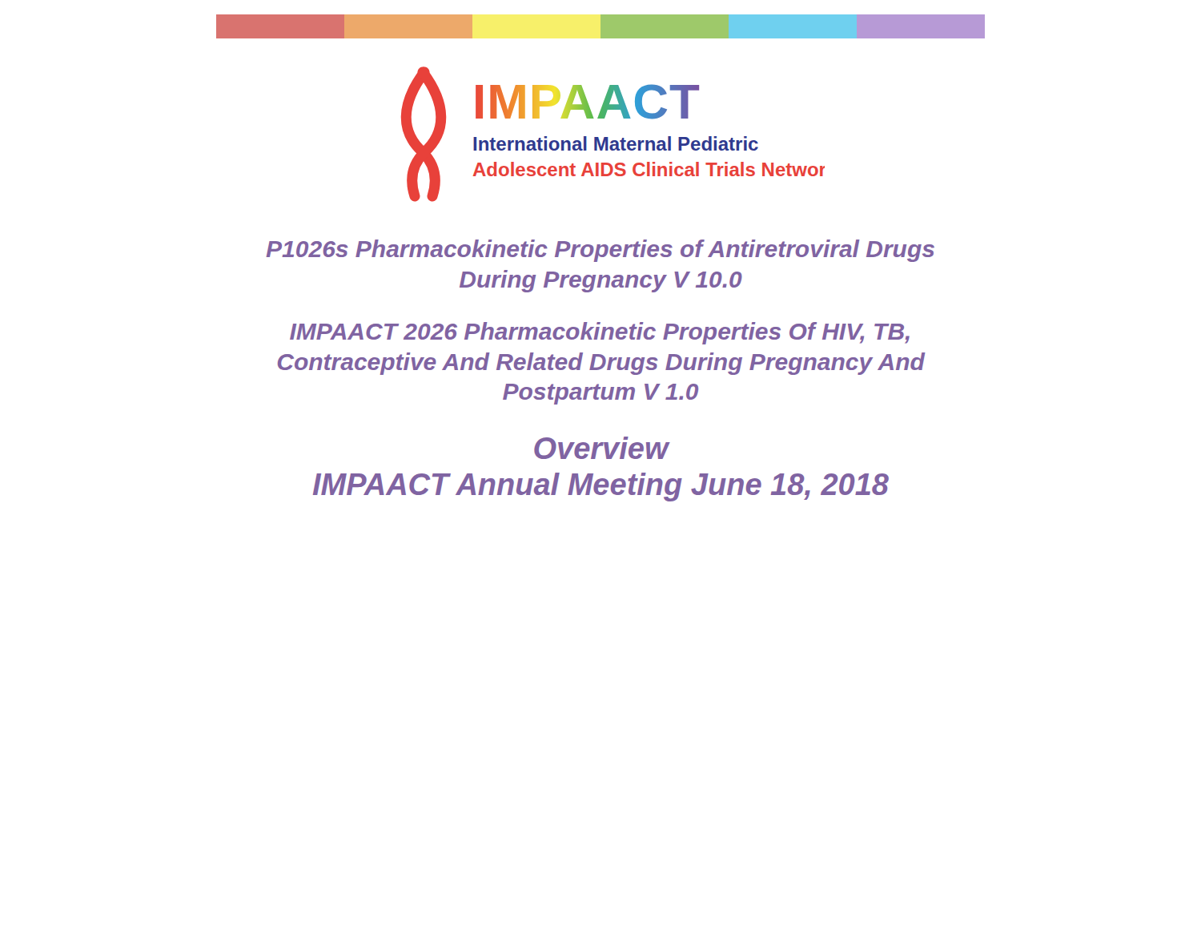IMPAACT International Maternal Pediatric Adolescent AIDS Clinical Trials Network
P1026s Pharmacokinetic Properties of Antiretroviral Drugs During Pregnancy V 10.0
IMPAACT 2026 Pharmacokinetic Properties Of HIV, TB, Contraceptive And Related Drugs During Pregnancy And Postpartum V 1.0
Overview
IMPAACT Annual Meeting June 18, 2018